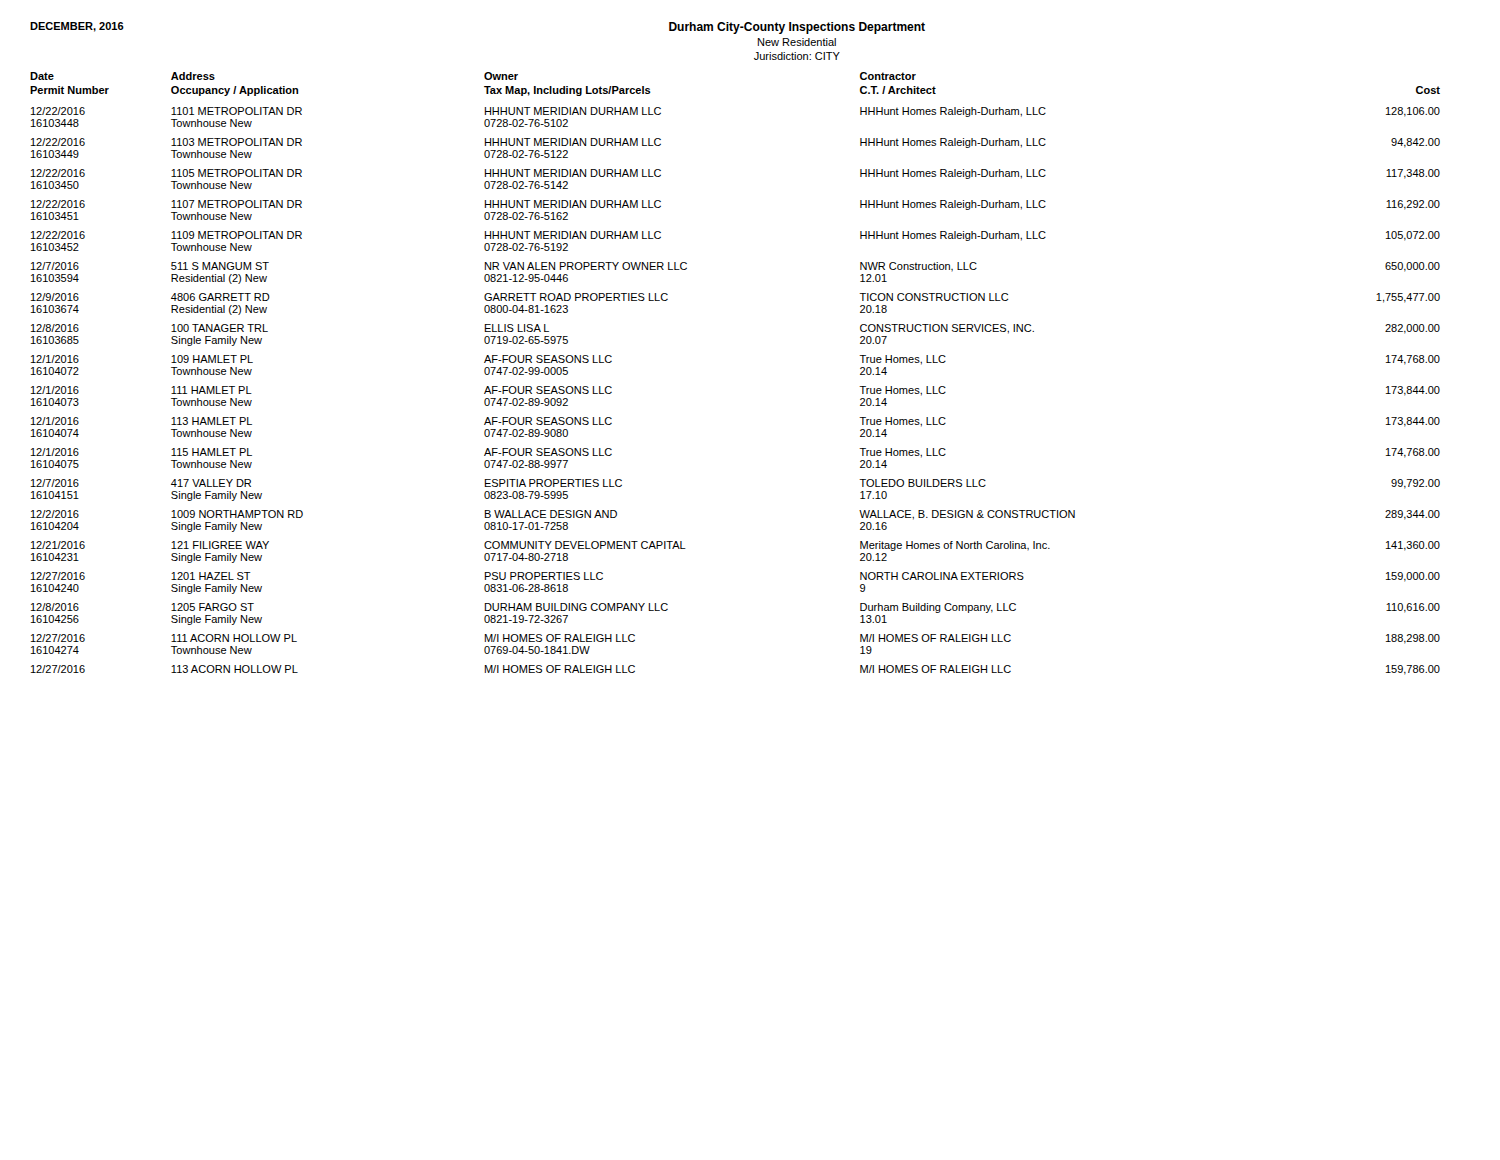DECEMBER, 2016
Durham City-County Inspections Department
New Residential
Jurisdiction: CITY
| Date | Address | Owner | Contractor | |
| --- | --- | --- | --- | --- |
| Permit Number | Occupancy / Application | Tax Map, Including Lots/Parcels | C.T. / Architect | Cost |
| 12/22/2016 | 1101 METROPOLITAN DR | HHHUNT MERIDIAN DURHAM LLC | HHHunt Homes Raleigh-Durham, LLC | 128,106.00 |
| 16103448 | Townhouse New | 0728-02-76-5102 | | |
| 12/22/2016 | 1103 METROPOLITAN DR | HHHUNT MERIDIAN DURHAM LLC | HHHunt Homes Raleigh-Durham, LLC | 94,842.00 |
| 16103449 | Townhouse New | 0728-02-76-5122 | | |
| 12/22/2016 | 1105 METROPOLITAN DR | HHHUNT MERIDIAN DURHAM LLC | HHHunt Homes Raleigh-Durham, LLC | 117,348.00 |
| 16103450 | Townhouse New | 0728-02-76-5142 | | |
| 12/22/2016 | 1107 METROPOLITAN DR | HHHUNT MERIDIAN DURHAM LLC | HHHunt Homes Raleigh-Durham, LLC | 116,292.00 |
| 16103451 | Townhouse New | 0728-02-76-5162 | | |
| 12/22/2016 | 1109 METROPOLITAN DR | HHHUNT MERIDIAN DURHAM LLC | HHHunt Homes Raleigh-Durham, LLC | 105,072.00 |
| 16103452 | Townhouse New | 0728-02-76-5192 | | |
| 12/7/2016 | 511 S MANGUM ST | NR VAN ALEN PROPERTY OWNER LLC | NWR Construction, LLC | 650,000.00 |
| 16103594 | Residential (2) New | 0821-12-95-0446 | 12.01 | |
| 12/9/2016 | 4806 GARRETT RD | GARRETT ROAD PROPERTIES LLC | TICON CONSTRUCTION LLC | 1,755,477.00 |
| 16103674 | Residential (2) New | 0800-04-81-1623 | 20.18 | |
| 12/8/2016 | 100 TANAGER TRL | ELLIS LISA L | CONSTRUCTION SERVICES, INC. | 282,000.00 |
| 16103685 | Single Family New | 0719-02-65-5975 | 20.07 | |
| 12/1/2016 | 109 HAMLET PL | AF-FOUR SEASONS LLC | True Homes, LLC | 174,768.00 |
| 16104072 | Townhouse New | 0747-02-99-0005 | 20.14 | |
| 12/1/2016 | 111 HAMLET PL | AF-FOUR SEASONS LLC | True Homes, LLC | 173,844.00 |
| 16104073 | Townhouse New | 0747-02-89-9092 | 20.14 | |
| 12/1/2016 | 113 HAMLET PL | AF-FOUR SEASONS LLC | True Homes, LLC | 173,844.00 |
| 16104074 | Townhouse New | 0747-02-89-9080 | 20.14 | |
| 12/1/2016 | 115 HAMLET PL | AF-FOUR SEASONS LLC | True Homes, LLC | 174,768.00 |
| 16104075 | Townhouse New | 0747-02-88-9977 | 20.14 | |
| 12/7/2016 | 417 VALLEY DR | ESPITIA PROPERTIES LLC | TOLEDO BUILDERS LLC | 99,792.00 |
| 16104151 | Single Family New | 0823-08-79-5995 | 17.10 | |
| 12/2/2016 | 1009 NORTHAMPTON RD | B WALLACE DESIGN AND | WALLACE, B. DESIGN & CONSTRUCTION | 289,344.00 |
| 16104204 | Single Family New | 0810-17-01-7258 | 20.16 | |
| 12/21/2016 | 121 FILIGREE WAY | COMMUNITY DEVELOPMENT CAPITAL | Meritage Homes of North Carolina, Inc. | 141,360.00 |
| 16104231 | Single Family New | 0717-04-80-2718 | 20.12 | |
| 12/27/2016 | 1201 HAZEL ST | PSU PROPERTIES LLC | NORTH CAROLINA EXTERIORS | 159,000.00 |
| 16104240 | Single Family New | 0831-06-28-8618 | 9 | |
| 12/8/2016 | 1205 FARGO ST | DURHAM BUILDING COMPANY LLC | Durham Building Company, LLC | 110,616.00 |
| 16104256 | Single Family New | 0821-19-72-3267 | 13.01 | |
| 12/27/2016 | 111 ACORN HOLLOW PL | M/I HOMES OF RALEIGH LLC | M/I HOMES OF RALEIGH LLC | 188,298.00 |
| 16104274 | Townhouse New | 0769-04-50-1841.DW | 19 | |
| 12/27/2016 | 113 ACORN HOLLOW PL | M/I HOMES OF RALEIGH LLC | M/I HOMES OF RALEIGH LLC | 159,786.00 |